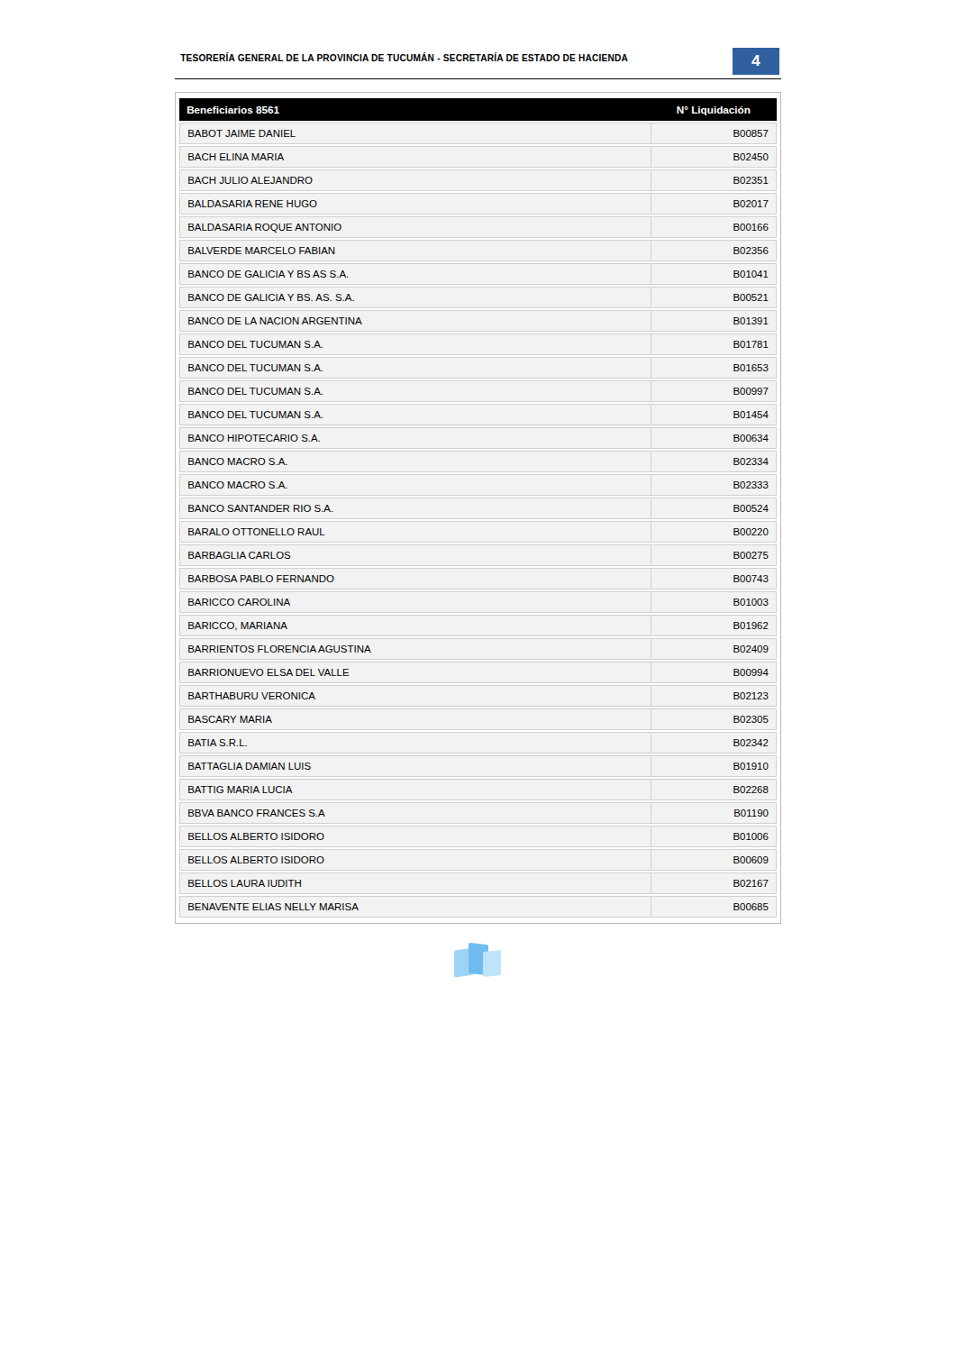Tesorería General de la Provincia de Tucumán - Secretaría de Estado de Hacienda
4
| Beneficiarios 8561 | N° Liquidación |
| --- | --- |
| BABOT JAIME DANIEL | B00857 |
| BACH ELINA MARIA | B02450 |
| BACH JULIO ALEJANDRO | B02351 |
| BALDASARIA RENE HUGO | B02017 |
| BALDASARIA ROQUE ANTONIO | B00166 |
| BALVERDE MARCELO FABIAN | B02356 |
| BANCO DE GALICIA Y BS AS S.A. | B01041 |
| BANCO DE GALICIA Y BS. AS. S.A. | B00521 |
| BANCO DE LA NACION ARGENTINA | B01391 |
| BANCO DEL TUCUMAN S.A. | B01781 |
| BANCO DEL TUCUMAN S.A. | B01653 |
| BANCO DEL TUCUMAN S.A. | B00997 |
| BANCO DEL TUCUMAN S.A. | B01454 |
| BANCO HIPOTECARIO S.A. | B00634 |
| BANCO MACRO S.A. | B02334 |
| BANCO MACRO S.A. | B02333 |
| BANCO SANTANDER RIO S.A. | B00524 |
| BARALO OTTONELLO RAUL | B00220 |
| BARBAGLIA CARLOS | B00275 |
| BARBOSA PABLO FERNANDO | B00743 |
| BARICCO CAROLINA | B01003 |
| BARICCO, MARIANA | B01962 |
| BARRIENTOS FLORENCIA AGUSTINA | B02409 |
| BARRIONUEVO ELSA DEL VALLE | B00994 |
| BARTHABURU VERONICA | B02123 |
| BASCARY MARIA | B02305 |
| BATIA S.R.L. | B02342 |
| BATTAGLIA DAMIAN LUIS | B01910 |
| BATTIG MARIA LUCIA | B02268 |
| BBVA BANCO FRANCES S.A | B01190 |
| BELLOS ALBERTO ISIDORO | B01006 |
| BELLOS ALBERTO ISIDORO | B00609 |
| BELLOS LAURA IUDITH | B02167 |
| BENAVENTE ELIAS NELLY MARISA | B00685 |